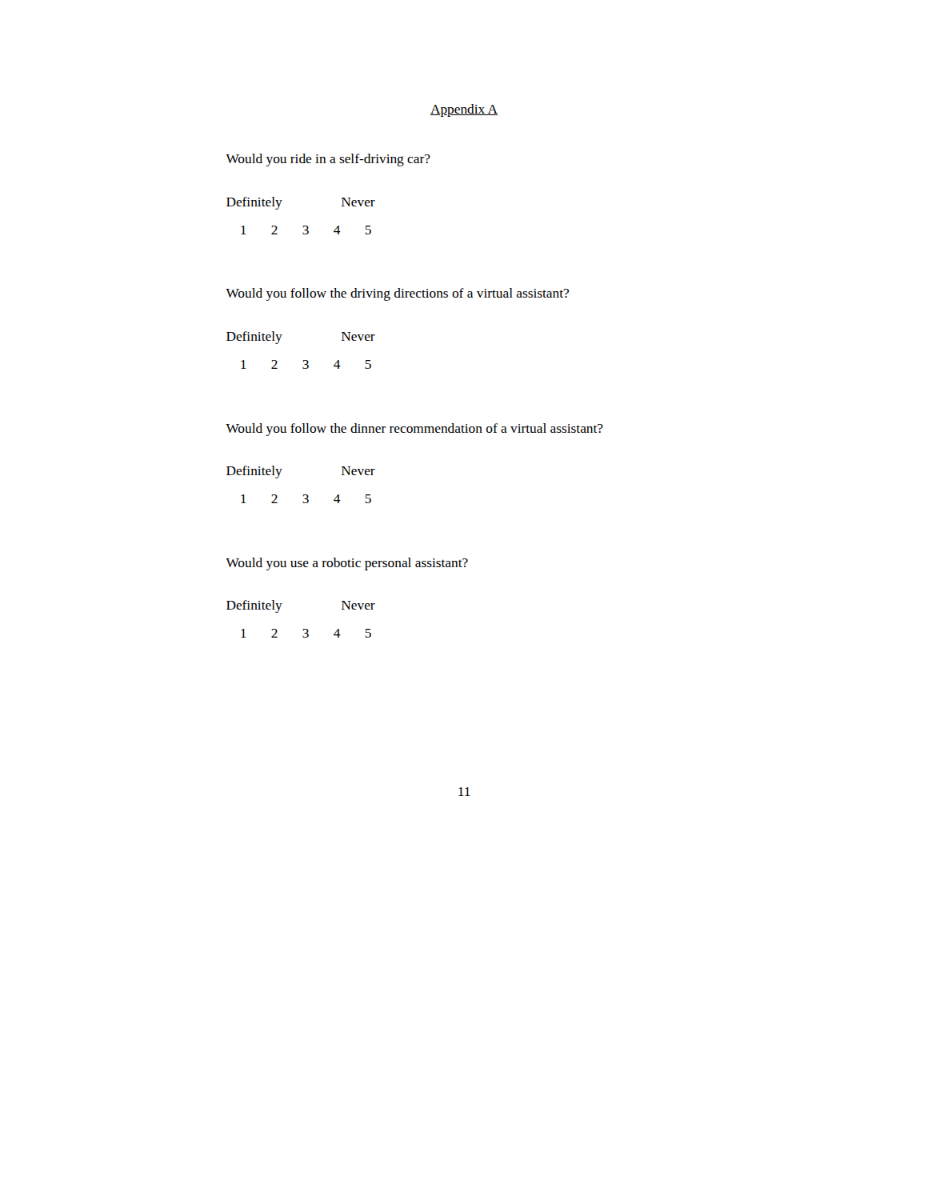Appendix A
Would you ride in a self-driving car?
Definitely Never 1 2 3 4 5
Would you follow the driving directions of a virtual assistant?
Definitely Never 1 2 3 4 5
Would you follow the dinner recommendation of a virtual assistant?
Definitely Never 1 2 3 4 5
Would you use a robotic personal assistant?
Definitely Never 1 2 3 4 5
11